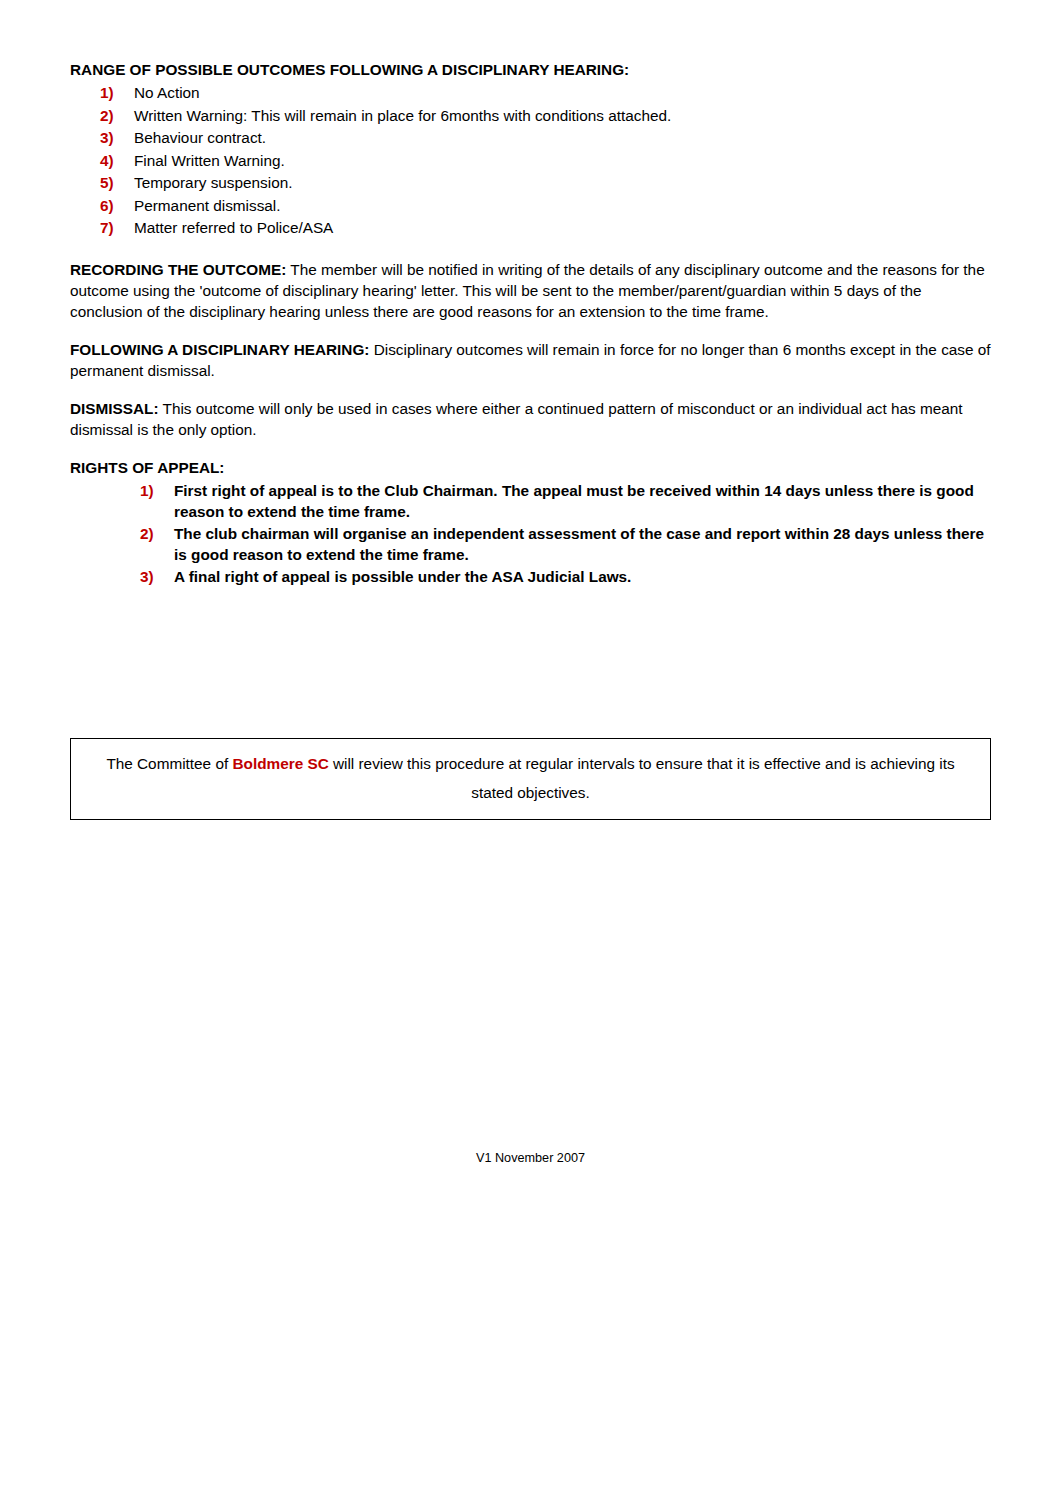RANGE OF POSSIBLE OUTCOMES FOLLOWING A DISCIPLINARY HEARING:
No Action
Written Warning: This will remain in place for 6months with conditions attached.
Behaviour contract.
Final Written Warning.
Temporary suspension.
Permanent dismissal.
Matter referred to Police/ASA
RECORDING THE OUTCOME: The member will be notified in writing of the details of any disciplinary outcome and the reasons for the outcome using the 'outcome of disciplinary hearing' letter. This will be sent to the member/parent/guardian within 5 days of the conclusion of the disciplinary hearing unless there are good reasons for an extension to the time frame.
FOLLOWING A DISCIPLINARY HEARING: Disciplinary outcomes will remain in force for no longer than 6 months except in the case of permanent dismissal.
DISMISSAL: This outcome will only be used in cases where either a continued pattern of misconduct or an individual act has meant dismissal is the only option.
RIGHTS OF APPEAL:
First right of appeal is to the Club Chairman. The appeal must be received within 14 days unless there is good reason to extend the time frame.
The club chairman will organise an independent assessment of the case and report within 28 days unless there is good reason to extend the time frame.
A final right of appeal is possible under the ASA Judicial Laws.
The Committee of Boldmere SC will review this procedure at regular intervals to ensure that it is effective and is achieving its stated objectives.
V1 November 2007